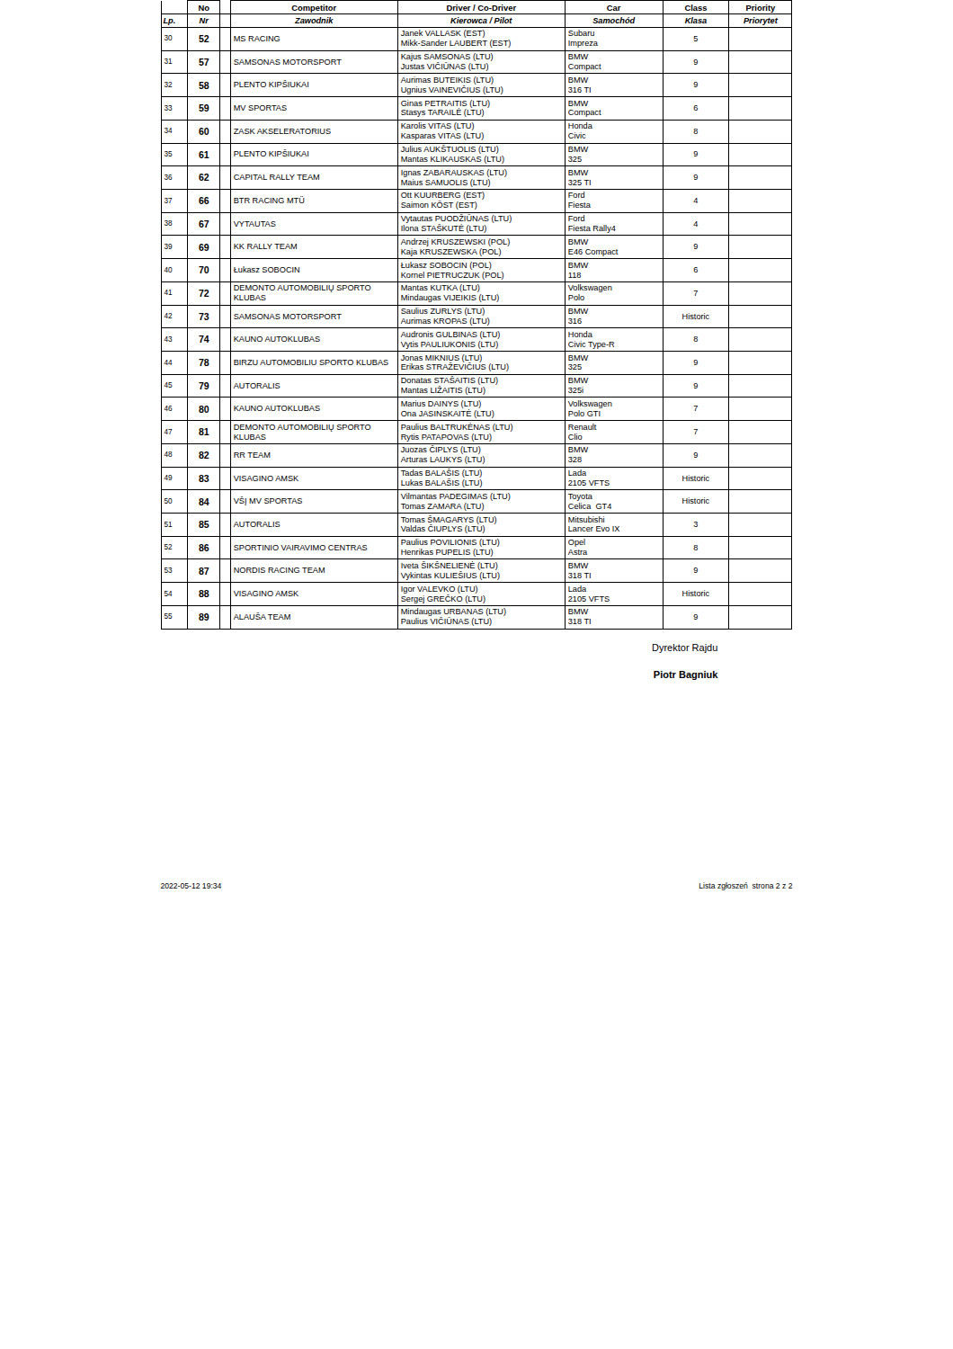| | No | | Competitor | Driver / Co-Driver | Car | Class | Priority |
| --- | --- | --- | --- | --- | --- | --- | --- |
| Lp. | Nr | | Zawodnik | Kierowca / Pilot | Samochód | Klasa | Priorytet |
| 30 | 52 | | MS RACING | Janek VALLASK (EST) Mikk-Sander LAUBERT (EST) | Subaru Impreza | 5 | |
| 31 | 57 | | SAMSONAS MOTORSPORT | Kajus SAMSONAS (LTU) Justas VIČIŪNAS (LTU) | BMW Compact | 9 | |
| 32 | 58 | | PLENTO KIPŠIUKAI | Aurimas BUTEIKIS (LTU) Ugnius VAINEVIČIUS (LTU) | BMW 316 TI | 9 | |
| 33 | 59 | | MV SPORTAS | Ginas PETRAITIS (LTU) Stasys TARAILĖ (LTU) | BMW Compact | 6 | |
| 34 | 60 | | ZASK AKSELERATORIUS | Karolis VITAS (LTU) Kasparas VITAS (LTU) | Honda Civic | 8 | |
| 35 | 61 | | PLENTO KIPŠIUKAI | Julius AUKŠTUOLIS (LTU) Mantas KLIKAUSKAS (LTU) | BMW 325 | 9 | |
| 36 | 62 | | CAPITAL RALLY TEAM | Ignas ZABARAUSKAS (LTU) Maius SAMUOLIS (LTU) | BMW 325 TI | 9 | |
| 37 | 66 | | BTR RACING MTÜ | Ott KUURBERG (EST) Saimon KÕST (EST) | Ford Fiesta | 4 | |
| 38 | 67 | | VYTAUTAS | Vytautas PUODŽIŪNAS (LTU) Ilona STAŠKUTĖ (LTU) | Ford Fiesta Rally4 | 4 | |
| 39 | 69 | | KK RALLY TEAM | Andrzej KRUSZEWSKI (POL) Kaja KRUSZEWSKA (POL) | BMW E46 Compact | 9 | |
| 40 | 70 | | Łukasz SOBOCIN | Łukasz SOBOCIN (POL) Kornel PIETRUCZUK (POL) | BMW 118 | 6 | |
| 41 | 72 | | DEMONTO AUTOMOBILIŲ SPORTO KLUBAS | Mantas KUTKA (LTU) Mindaugas VIJEIKIS (LTU) | Volkswagen Polo | 7 | |
| 42 | 73 | | SAMSONAS MOTORSPORT | Saulius ZURLYS (LTU) Aurimas KROPAS (LTU) | BMW 316 | Historic | |
| 43 | 74 | | KAUNO AUTOKLUBAS | Audronis GULBINAS (LTU) Vytis PAULIUKONIS (LTU) | Honda Civic Type-R | 8 | |
| 44 | 78 | | BIRZU AUTOMOBILIU SPORTO KLUBAS | Jonas MIKNIUS (LTU) Erikas STRAŽEVIČIUS (LTU) | BMW 325 | 9 | |
| 45 | 79 | | AUTORALIS | Donatas STAŠAITIS (LTU) Mantas LIŽAITIS (LTU) | BMW 325i | 9 | |
| 46 | 80 | | KAUNO AUTOKLUBAS | Marius DAINYS (LTU) Ona JASINSKAITĖ (LTU) | Volkswagen Polo GTI | 7 | |
| 47 | 81 | | DEMONTO AUTOMOBILIŲ SPORTO KLUBAS | Paulius BALTRUKĖNAS (LTU) Rytis PATAPOVAS (LTU) | Renault Clio | 7 | |
| 48 | 82 | | RR TEAM | Juozas ČIPLYS (LTU) Arturas LAUKYS (LTU) | BMW 328 | 9 | |
| 49 | 83 | | VISAGINO AMSK | Tadas BALAŠIS (LTU) Lukas BALAŠIS (LTU) | Lada 2105 VFTS | Historic | |
| 50 | 84 | | VŠĮ MV SPORTAS | Vilmantas PADEGIMAS (LTU) Tomas ZAMARA (LTU) | Toyota Celica GT4 | Historic | |
| 51 | 85 | | AUTORALIS | Tomas ŠMAGARYS (LTU) Valdas ČIUPLYS (LTU) | Mitsubishi Lancer Evo IX | 3 | |
| 52 | 86 | | SPORTINIO VAIRAVIMO CENTRAS | Paulius POVILIONIS (LTU) Henrikas PUPELIS (LTU) | Opel Astra | 8 | |
| 53 | 87 | | NORDIS RACING TEAM | Iveta ŠIKŠNELIENĖ (LTU) Vykintas KULIEŠIUS (LTU) | BMW 318 TI | 9 | |
| 54 | 88 | | VISAGINO AMSK | Igor VALEVKO (LTU) Sergej GREČKO (LTU) | Lada 2105 VFTS | Historic | |
| 55 | 89 | | ALAUŠA TEAM | Mindaugas URBANAS (LTU) Paulius VIČIŪNAS (LTU) | BMW 318 TI | 9 | |
Dyrektor Rajdu
Piotr Bagniuk
2022-05-12 19:34
Lista zgłoszeń strona 2 z 2